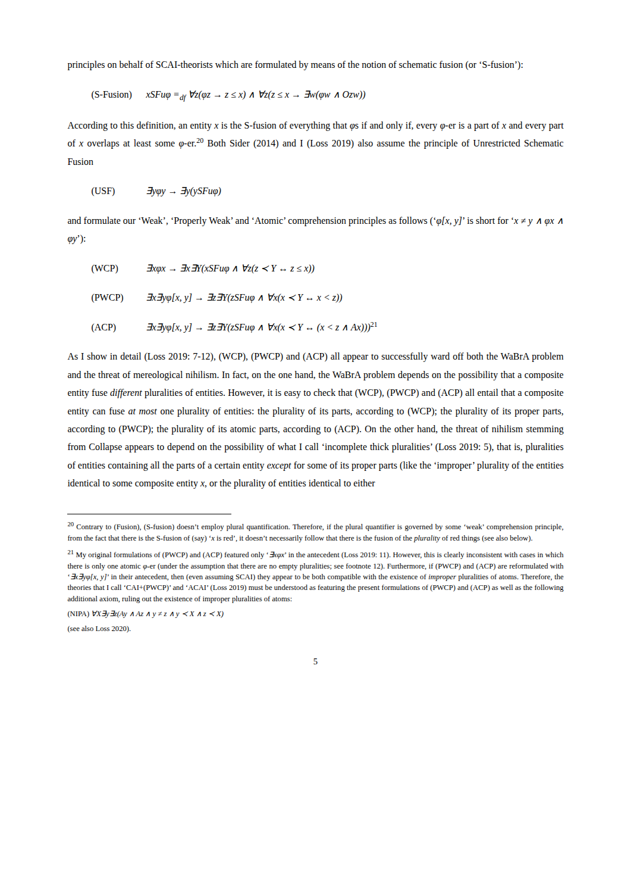principles on behalf of SCAI-theorists which are formulated by means of the notion of schematic fusion (or ‘S-fusion’):
(S-Fusion) xSFuφ =df ∀z(φz → z ≤ x) ∧ ∀z(z ≤ x → ∃w(φw ∧ Ozw))
According to this definition, an entity x is the S-fusion of everything that φs if and only if, every φ-er is a part of x and every part of x overlaps at least some φ-er.20 Both Sider (2014) and I (Loss 2019) also assume the principle of Unrestricted Schematic Fusion
(USF) ∃yφy → ∃y(ySFuφ)
and formulate our ‘Weak’, ‘Properly Weak’ and ‘Atomic’ comprehension principles as follows (‘φ[x, y]’ is short for ‘x ≠ y ∧ φx ∧ φy’):
(WCP) ∃xφx → ∃x∃Y(xSFuφ ∧ ∀z(z ≺ Y ↔ z ≤ x))
(PWCP) ∃x∃yφ[x, y] → ∃z∃Y(zSFuφ ∧ ∀x(x ≺ Y ↔ x < z))
(ACP) ∃x∃yφ[x, y] → ∃z∃Y(zSFuφ ∧ ∀x(x ≺ Y ↔ (x < z ∧ Ax)))21
As I show in detail (Loss 2019: 7-12), (WCP), (PWCP) and (ACP) all appear to successfully ward off both the WaBrA problem and the threat of mereological nihilism. In fact, on the one hand, the WaBrA problem depends on the possibility that a composite entity fuse different pluralities of entities. However, it is easy to check that (WCP), (PWCP) and (ACP) all entail that a composite entity can fuse at most one plurality of entities: the plurality of its parts, according to (WCP); the plurality of its proper parts, according to (PWCP); the plurality of its atomic parts, according to (ACP). On the other hand, the threat of nihilism stemming from Collapse appears to depend on the possibility of what I call ‘incomplete thick pluralities’ (Loss 2019: 5), that is, pluralities of entities containing all the parts of a certain entity except for some of its proper parts (like the ‘improper’ plurality of the entities identical to some composite entity x, or the plurality of entities identical to either
20 Contrary to (Fusion), (S-fusion) doesn’t employ plural quantification. Therefore, if the plural quantifier is governed by some ‘weak’ comprehension principle, from the fact that there is the S-fusion of (say) ‘x is red’, it doesn’t necessarily follow that there is the fusion of the plurality of red things (see also below).
21 My original formulations of (PWCP) and (ACP) featured only ‘∃xφx’ in the antecedent (Loss 2019: 11). However, this is clearly inconsistent with cases in which there is only one atomic φ-er (under the assumption that there are no empty pluralities; see footnote 12). Furthermore, if (PWCP) and (ACP) are reformulated with ‘∃x∃yφ[x, y]’ in their antecedent, then (even assuming SCAI) they appear to be both compatible with the existence of improper pluralities of atoms. Therefore, the theories that I call ‘CAI+(PWCP)’ and ‘ACAI’ (Loss 2019) must be understood as featuring the present formulations of (PWCP) and (ACP) as well as the following additional axiom, ruling out the existence of improper pluralities of atoms:
(NIPA) ∀X∃y∃z(Ay ∧ Az ∧ y ≠ z ∧ y ≺ X ∧ z ≺ X)
(see also Loss 2020).
5